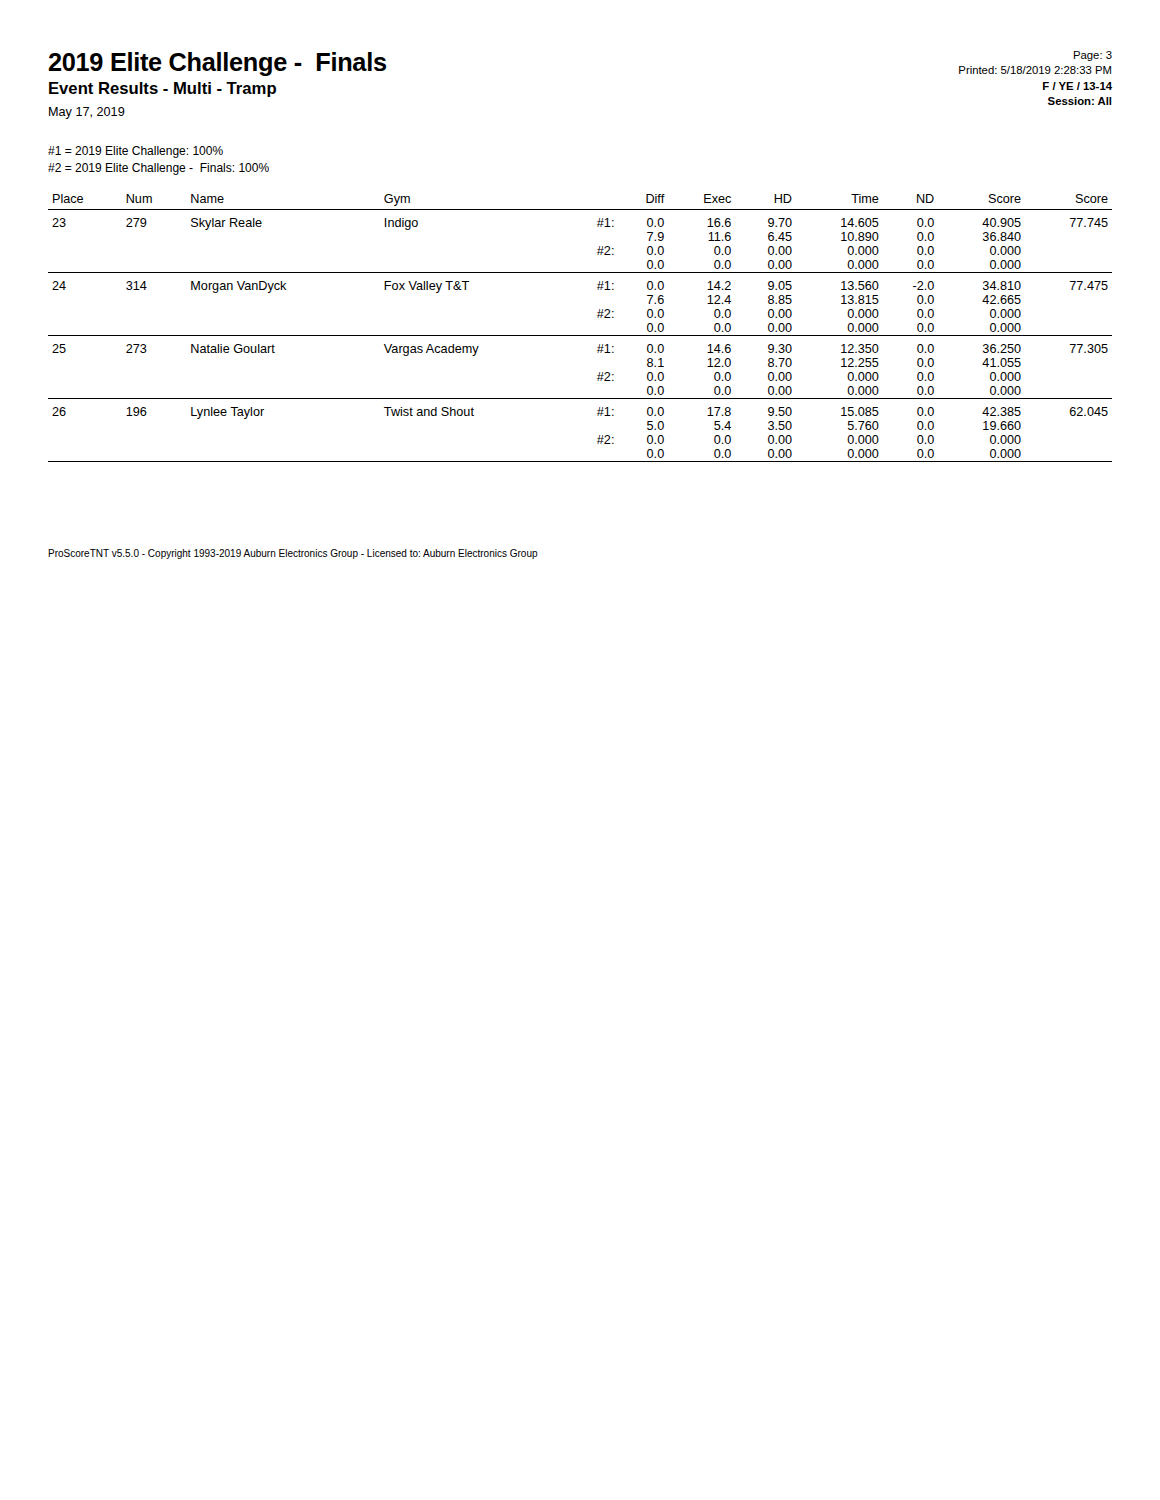Page: 3
Printed: 5/18/2019 2:28:33 PM
F / YE / 13-14
Session: All
2019 Elite Challenge - Finals
Event Results - Multi - Tramp
May 17, 2019
#1 = 2019 Elite Challenge: 100%
#2 = 2019 Elite Challenge - Finals: 100%
| Place | Num | Name | Gym | | Diff | Exec | HD | Time | ND | Score | Score |
| --- | --- | --- | --- | --- | --- | --- | --- | --- | --- | --- | --- |
| 23 | 279 | Skylar Reale | Indigo | #1: | 0.0 | 16.6 | 9.70 | 14.605 | 0.0 | 40.905 | 77.745 |
| | | | | | 7.9 | 11.6 | 6.45 | 10.890 | 0.0 | 36.840 | |
| | | | | #2: | 0.0 | 0.0 | 0.00 | 0.000 | 0.0 | 0.000 | |
| | | | | | 0.0 | 0.0 | 0.00 | 0.000 | 0.0 | 0.000 | |
| 24 | 314 | Morgan VanDyck | Fox Valley T&T | #1: | 0.0 | 14.2 | 9.05 | 13.560 | -2.0 | 34.810 | 77.475 |
| | | | | | 7.6 | 12.4 | 8.85 | 13.815 | 0.0 | 42.665 | |
| | | | | #2: | 0.0 | 0.0 | 0.00 | 0.000 | 0.0 | 0.000 | |
| | | | | | 0.0 | 0.0 | 0.00 | 0.000 | 0.0 | 0.000 | |
| 25 | 273 | Natalie Goulart | Vargas Academy | #1: | 0.0 | 14.6 | 9.30 | 12.350 | 0.0 | 36.250 | 77.305 |
| | | | | | 8.1 | 12.0 | 8.70 | 12.255 | 0.0 | 41.055 | |
| | | | | #2: | 0.0 | 0.0 | 0.00 | 0.000 | 0.0 | 0.000 | |
| | | | | | 0.0 | 0.0 | 0.00 | 0.000 | 0.0 | 0.000 | |
| 26 | 196 | Lynlee Taylor | Twist and Shout | #1: | 0.0 | 17.8 | 9.50 | 15.085 | 0.0 | 42.385 | 62.045 |
| | | | | | 5.0 | 5.4 | 3.50 | 5.760 | 0.0 | 19.660 | |
| | | | | #2: | 0.0 | 0.0 | 0.00 | 0.000 | 0.0 | 0.000 | |
| | | | | | 0.0 | 0.0 | 0.00 | 0.000 | 0.0 | 0.000 | |
ProScoreTNT v5.5.0 - Copyright 1993-2019 Auburn Electronics Group - Licensed to: Auburn Electronics Group